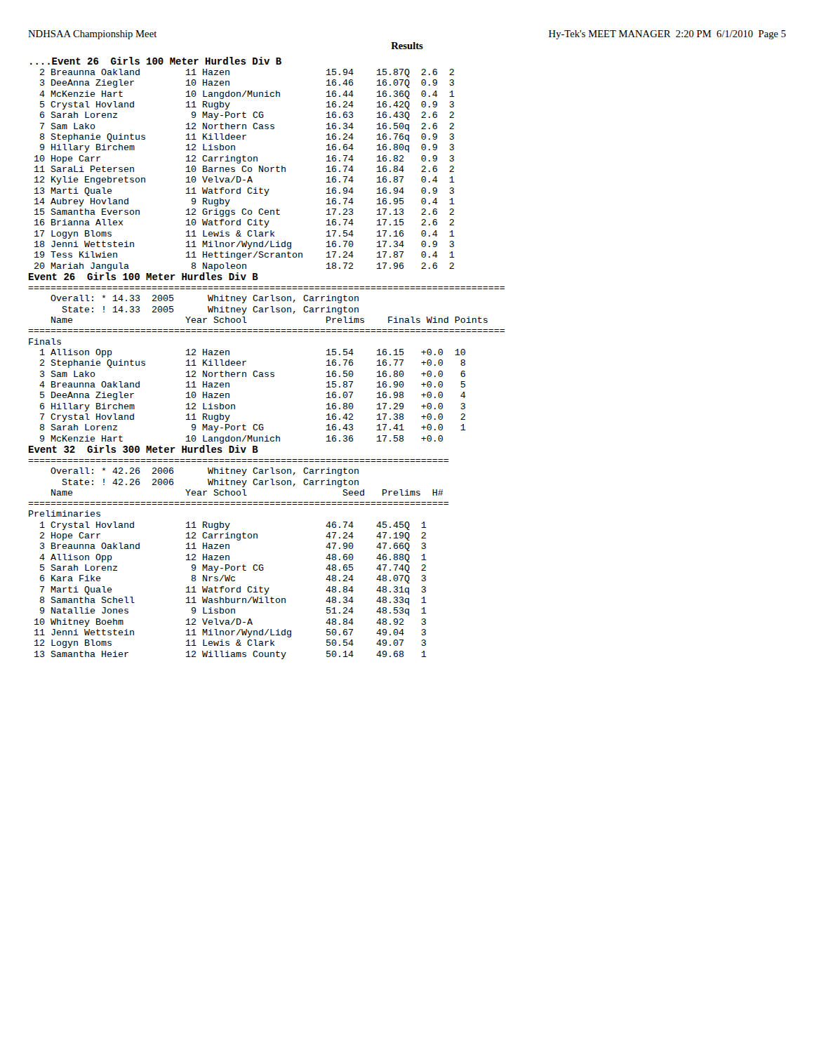NDHSAA Championship Meet Hy-Tek's MEET MANAGER 2:20 PM 6/1/2010 Page 5
Results
....Event 26  Girls 100 Meter Hurdles Div B
  2 Breaunna Oakland        11 Hazen                 15.94    15.87Q  2.6  2
  3 DeeAnna Ziegler         10 Hazen                 16.46    16.07Q  0.9  3
  4 McKenzie Hart           10 Langdon/Munich        16.44    16.36Q  0.4  1
  5 Crystal Hovland         11 Rugby                 16.24    16.42Q  0.9  3
  6 Sarah Lorenz             9 May-Port CG           16.63    16.43Q  2.6  2
  7 Sam Lako                12 Northern Cass         16.34    16.50q  2.6  2
  8 Stephanie Quintus       11 Killdeer              16.24    16.76q  0.9  3
  9 Hillary Birchem         12 Lisbon                16.64    16.80q  0.9  3
 10 Hope Carr               12 Carrington            16.74    16.82   0.9  3
 11 SaraLi Petersen         10 Barnes Co North       16.74    16.84   2.6  2
 12 Kylie Engebretson       10 Velva/D-A             16.74    16.87   0.4  1
 13 Marti Quale             11 Watford City          16.94    16.94   0.9  3
 14 Aubrey Hovland           9 Rugby                 16.74    16.95   0.4  1
 15 Samantha Everson        12 Griggs Co Cent        17.23    17.13   2.6  2
 16 Brianna Allex           10 Watford City          16.74    17.15   2.6  2
 17 Logyn Bloms             11 Lewis & Clark         17.54    17.16   0.4  1
 18 Jenni Wettstein         11 Milnor/Wynd/Lidg      16.70    17.34   0.9  3
 19 Tess Kilwien            11 Hettinger/Scranton    17.24    17.87   0.4  1
 20 Mariah Jangula           8 Napoleon              18.72    17.96   2.6  2
Event 26  Girls 100 Meter Hurdles Div B
=====================================================================================
    Overall: * 14.33  2005      Whitney Carlson, Carrington
      State: ! 14.33  2005      Whitney Carlson, Carrington
    Name                    Year School              Prelims    Finals Wind Points
=====================================================================================
Finals
  1 Allison Opp             12 Hazen                 15.54    16.15   +0.0  10
  2 Stephanie Quintus       11 Killdeer              16.76    16.77   +0.0   8
  3 Sam Lako                12 Northern Cass         16.50    16.80   +0.0   6
  4 Breaunna Oakland        11 Hazen                 15.87    16.90   +0.0   5
  5 DeeAnna Ziegler         10 Hazen                 16.07    16.98   +0.0   4
  6 Hillary Birchem         12 Lisbon                16.80    17.29   +0.0   3
  7 Crystal Hovland         11 Rugby                 16.42    17.38   +0.0   2
  8 Sarah Lorenz             9 May-Port CG           16.43    17.41   +0.0   1
  9 McKenzie Hart           10 Langdon/Munich        16.36    17.58   +0.0
Event 32  Girls 300 Meter Hurdles Div B
===========================================================================
    Overall: * 42.26  2006      Whitney Carlson, Carrington
      State: ! 42.26  2006      Whitney Carlson, Carrington
    Name                    Year School                 Seed   Prelims  H#
===========================================================================
Preliminaries
  1 Crystal Hovland         11 Rugby                 46.74    45.45Q  1
  2 Hope Carr               12 Carrington            47.24    47.19Q  2
  3 Breaunna Oakland        11 Hazen                 47.90    47.66Q  3
  4 Allison Opp             12 Hazen                 48.60    46.88Q  1
  5 Sarah Lorenz             9 May-Port CG           48.65    47.74Q  2
  6 Kara Fike                8 Nrs/Wc                48.24    48.07Q  3
  7 Marti Quale             11 Watford City          48.84    48.31q  3
  8 Samantha Schell         11 Washburn/Wilton       48.34    48.33q  1
  9 Natallie Jones           9 Lisbon                51.24    48.53q  1
 10 Whitney Boehm           12 Velva/D-A             48.84    48.92   3
 11 Jenni Wettstein         11 Milnor/Wynd/Lidg      50.67    49.04   3
 12 Logyn Bloms             11 Lewis & Clark         50.54    49.07   3
 13 Samantha Heier          12 Williams County       50.14    49.68   1